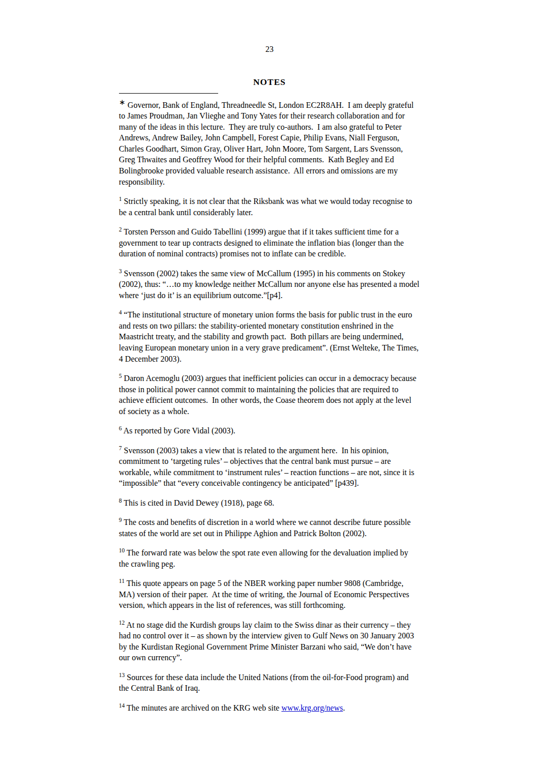23
NOTES
∗ Governor, Bank of England, Threadneedle St, London EC2R8AH. I am deeply grateful to James Proudman, Jan Vlieghe and Tony Yates for their research collaboration and for many of the ideas in this lecture. They are truly co-authors. I am also grateful to Peter Andrews, Andrew Bailey, John Campbell, Forest Capie, Philip Evans, Niall Ferguson, Charles Goodhart, Simon Gray, Oliver Hart, John Moore, Tom Sargent, Lars Svensson, Greg Thwaites and Geoffrey Wood for their helpful comments. Kath Begley and Ed Bolingbrooke provided valuable research assistance. All errors and omissions are my responsibility.
1 Strictly speaking, it is not clear that the Riksbank was what we would today recognise to be a central bank until considerably later.
2 Torsten Persson and Guido Tabellini (1999) argue that if it takes sufficient time for a government to tear up contracts designed to eliminate the inflation bias (longer than the duration of nominal contracts) promises not to inflate can be credible.
3 Svensson (2002) takes the same view of McCallum (1995) in his comments on Stokey (2002), thus: “…to my knowledge neither McCallum nor anyone else has presented a model where ‘just do it’ is an equilibrium outcome.”[p4].
4 “The institutional structure of monetary union forms the basis for public trust in the euro and rests on two pillars: the stability-oriented monetary constitution enshrined in the Maastricht treaty, and the stability and growth pact. Both pillars are being undermined, leaving European monetary union in a very grave predicament”. (Ernst Welteke, The Times, 4 December 2003).
5 Daron Acemoglu (2003) argues that inefficient policies can occur in a democracy because those in political power cannot commit to maintaining the policies that are required to achieve efficient outcomes. In other words, the Coase theorem does not apply at the level of society as a whole.
6 As reported by Gore Vidal (2003).
7 Svensson (2003) takes a view that is related to the argument here. In his opinion, commitment to ‘targeting rules’ – objectives that the central bank must pursue – are workable, while commitment to ‘instrument rules’ – reaction functions – are not, since it is “impossible” that “every conceivable contingency be anticipated” [p439].
8 This is cited in David Dewey (1918), page 68.
9 The costs and benefits of discretion in a world where we cannot describe future possible states of the world are set out in Philippe Aghion and Patrick Bolton (2002).
10 The forward rate was below the spot rate even allowing for the devaluation implied by the crawling peg.
11 This quote appears on page 5 of the NBER working paper number 9808 (Cambridge, MA) version of their paper. At the time of writing, the Journal of Economic Perspectives version, which appears in the list of references, was still forthcoming.
12 At no stage did the Kurdish groups lay claim to the Swiss dinar as their currency – they had no control over it – as shown by the interview given to Gulf News on 30 January 2003 by the Kurdistan Regional Government Prime Minister Barzani who said, “We don’t have our own currency”.
13 Sources for these data include the United Nations (from the oil-for-Food program) and the Central Bank of Iraq.
14 The minutes are archived on the KRG web site www.krg.org/news.